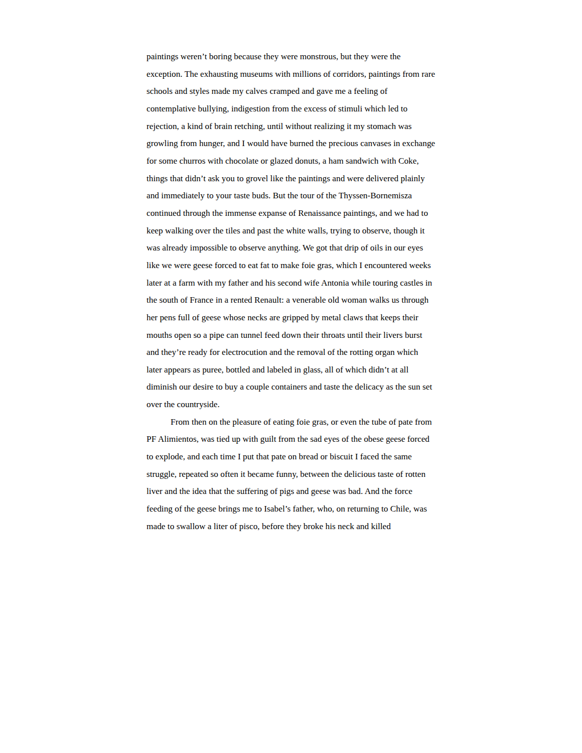paintings weren’t boring because they were monstrous, but they were the exception. The exhausting museums with millions of corridors, paintings from rare schools and styles made my calves cramped and gave me a feeling of contemplative bullying, indigestion from the excess of stimuli which led to rejection, a kind of brain retching, until without realizing it my stomach was growling from hunger, and I would have burned the precious canvases in exchange for some churros with chocolate or glazed donuts, a ham sandwich with Coke, things that didn’t ask you to grovel like the paintings and were delivered plainly and immediately to your taste buds. But the tour of the Thyssen-Bornemisza continued through the immense expanse of Renaissance paintings, and we had to keep walking over the tiles and past the white walls, trying to observe, though it was already impossible to observe anything. We got that drip of oils in our eyes like we were geese forced to eat fat to make foie gras, which I encountered weeks later at a farm with my father and his second wife Antonia while touring castles in the south of France in a rented Renault: a venerable old woman walks us through her pens full of geese whose necks are gripped by metal claws that keeps their mouths open so a pipe can tunnel feed down their throats until their livers burst and they’re ready for electrocution and the removal of the rotting organ which later appears as puree, bottled and labeled in glass, all of which didn’t at all diminish our desire to buy a couple containers and taste the delicacy as the sun set over the countryside.
From then on the pleasure of eating foie gras, or even the tube of pate from PF Alimientos, was tied up with guilt from the sad eyes of the obese geese forced to explode, and each time I put that pate on bread or biscuit I faced the same struggle, repeated so often it became funny, between the delicious taste of rotten liver and the idea that the suffering of pigs and geese was bad. And the force feeding of the geese brings me to Isabel’s father, who, on returning to Chile, was made to swallow a liter of pisco, before they broke his neck and killed